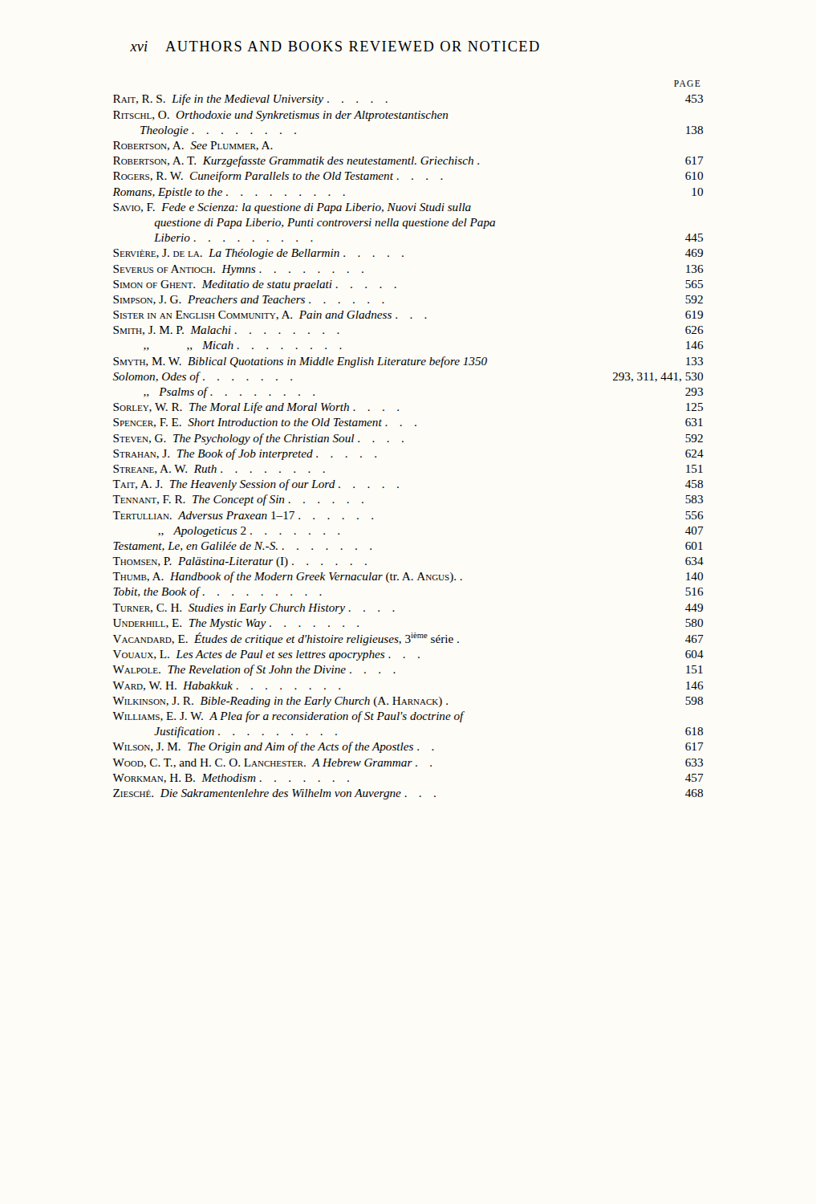xvi AUTHORS AND BOOKS REVIEWED OR NOTICED
PAGE
| Rait, R. S. Life in the Medieval University . . . . . | 453 |
| Ritschl, O. Orthodoxie und Synkretismus in der Altprotestantischen | |
| Theologie . . . . . . . . | 138 |
| Robertson, A. See Plummer, A. | |
| Robertson, A. T. Kurzgefasste Grammatik des neutestamentl. Griechisch . | 617 |
| Rogers, R. W. Cuneiform Parallels to the Old Testament . . . . | 610 |
| Romans, Epistle to the . . . . . . . . . | 10 |
| Savio, F. Fede e Scienza: la questione di Papa Liberio, Nuovi Studi sulla | |
| questione di Papa Liberio, Punti controversi nella questione del Papa | |
| Liberio . . . . . . . . . | 445 |
| Servière, J. de la. La Théologie de Bellarmin . . . . . | 469 |
| Severus of Antioch. Hymns . . . . . . . . | 136 |
| Simon of Ghent. Meditatio de statu praelati . . . . . | 565 |
| Simpson, J. G. Preachers and Teachers . . . . . . | 592 |
| Sister in an English Community, A. Pain and Gladness . . . | 619 |
| Smith, J. M. P. Malachi . . . . . . . . | 626 |
| ,, ,, Micah . . . . . . . . | 146 |
| Smyth, M. W. Biblical Quotations in Middle English Literature before 1350 | 133 |
| Solomon, Odes of . . . . . . . | 293, 311, 441, 530 |
| ,, Psalms of . . . . . . . . | 293 |
| Sorley, W. R. The Moral Life and Moral Worth . . . . | 125 |
| Spencer, F. E. Short Introduction to the Old Testament . . . | 631 |
| Steven, G. The Psychology of the Christian Soul . . . . | 592 |
| Strahan, J. The Book of Job interpreted . . . . . | 624 |
| Streane, A. W. Ruth . . . . . . . . | 151 |
| Tait, A. J. The Heavenly Session of our Lord . . . . . | 458 |
| Tennant, F. R. The Concept of Sin . . . . . . | 583 |
| Tertullian. Adversus Praxean 1–17 . . . . . . | 556 |
| ,, Apologeticus 2 . . . . . . . | 407 |
| Testament, Le, en Galilée de N.-S. . . . . . . . | 601 |
| Thomsen, P. Palästina-Literatur (I) . . . . . . | 634 |
| Thumb, A. Handbook of the Modern Greek Vernacular (tr. A. Angus ). . | 140 |
| Tobit, the Book of . . . . . . . . . | 516 |
| Turner, C. H. Studies in Early Church History . . . . | 449 |
| Underhill, E. The Mystic Way . . . . . . . | 580 |
| Vacandard, E. Études de critique et d'histoire religieuses , 3 ième série . | 467 |
| Vouaux, L. Les Actes de Paul et ses lettres apocryphes . . . | 604 |
| Walpole. The Revelation of St John the Divine . . . . | 151 |
| Ward, W. H. Habakkuk . . . . . . . . | 146 |
| Wilkinson, J. R. Bible-Reading in the Early Church (A. Harnack ) . | 598 |
| Williams, E. J. W. A Plea for a reconsideration of St Paul's doctrine of | |
| Justification . . . . . . . . . | 618 |
| Wilson, J. M. The Origin and Aim of the Acts of the Apostles . . | 617 |
| Wood, C. T. , and H. C. O. Lanchester. A Hebrew Grammar . . | 633 |
| Workman, H. B. Methodism . . . . . . . | 457 |
| Ziesché. Die Sakramentenlehre des Wilhelm von Auvergne . . . | 468 |